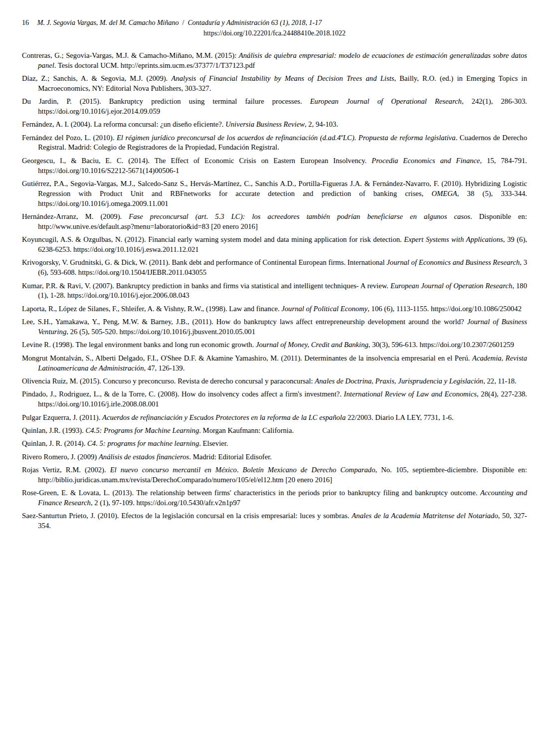16 M. J. Segovia Vargas, M. del M. Camacho Miñano / Contaduría y Administración 63 (1), 2018, 1-17 https://doi.org/10.22201/fca.24488410e.2018.1022
Contreras, G.; Segovia-Vargas, M.J. & Camacho-Miñano, M.M. (2015): Análisis de quiebra empresarial: modelo de ecuaciones de estimación generalizadas sobre datos panel. Tesis doctoral UCM. http://eprints.sim.ucm.es/37377/1/T37123.pdf
Díaz, Z.; Sanchis, A. & Segovia, M.J. (2009). Analysis of Financial Instability by Means of Decision Trees and Lists, Bailly, R.O. (ed.) in Emerging Topics in Macroeconomics, NY: Editorial Nova Publishers, 303-327.
Du Jardin, P. (2015). Bankruptcy prediction using terminal failure processes. European Journal of Operational Research, 242(1), 286-303. https://doi.org/10.1016/j.ejor.2014.09.059
Fernández, A. I. (2004). La reforma concursal: ¿un diseño eficiente?. Universia Business Review, 2, 94-103.
Fernández del Pozo, L. (2010). El régimen jurídico preconcursal de los acuerdos de refinanciación (d.ad.4ºLC). Propuesta de reforma legislativa. Cuadernos de Derecho Registral. Madrid: Colegio de Registradores de la Propiedad, Fundación Registral.
Georgescu, I., & Baciu, E. C. (2014). The Effect of Economic Crisis on Eastern European Insolvency. Procedia Economics and Finance, 15, 784-791. https://doi.org/10.1016/S2212-5671(14)00506-1
Gutiérrez, P.A., Segovia-Vargas, M.J., Salcedo-Sanz S., Hervás-Martínez, C., Sanchis A.D., Portilla-Figueras J.A. & Fernández-Navarro, F. (2010). Hybridizing Logistic Regression with Product Unit and RBFnetworks for accurate detection and prediction of banking crises, OMEGA, 38 (5), 333-344. https://doi.org/10.1016/j.omega.2009.11.001
Hernández-Arranz, M. (2009). Fase preconcursal (art. 5.3 LC): los acreedores también podrían beneficiarse en algunos casos. Disponible en: http://www.unive.es/default.asp?menu=laboratorio&id=83 [20 enero 2016]
Koyuncugil, A.S. & Ozgulbas, N. (2012). Financial early warning system model and data mining application for risk detection. Expert Systems with Applications, 39 (6), 6238-6253. https://doi.org/10.1016/j.eswa.2011.12.021
Krivogorsky, V. Grudnitski, G. & Dick, W. (2011). Bank debt and performance of Continental European firms. International Journal of Economics and Business Research, 3 (6), 593-608. https://doi.org/10.1504/IJEBR.2011.043055
Kumar, P.R. & Ravi, V. (2007). Bankruptcy prediction in banks and firms via statistical and intelligent techniques- A review. European Journal of Operation Research, 180 (1), 1-28. https://doi.org/10.1016/j.ejor.2006.08.043
Laporta, R., López de Silanes, F., Shleifer, A. & Vishny, R.W., (1998). Law and finance. Journal of Political Economy, 106 (6), 1113-1155. https://doi.org/10.1086/250042
Lee, S.H., Yamakawa, Y., Peng, M.W. & Barney, J.B., (2011). How do bankruptcy laws affect entrepreneurship development around the world? Journal of Business Venturing, 26 (5), 505-520. https://doi.org/10.1016/j.jbusvent.2010.05.001
Levine R. (1998). The legal environment banks and long run economic growth. Journal of Money, Credit and Banking, 30(3), 596-613. https://doi.org/10.2307/2601259
Mongrut Montalván, S., Alberti Delgado, F.I., O'Shee D.F. & Akamine Yamashiro, M. (2011). Determinantes de la insolvencia empresarial en el Perú. Academia, Revista Latinoamericana de Administración, 47, 126-139.
Olivencia Ruiz, M. (2015). Concurso y preconcurso. Revista de derecho concursal y paraconcursal: Anales de Doctrina, Praxis, Jurisprudencia y Legislación, 22, 11-18.
Pindado, J., Rodriguez, L., & de la Torre, C. (2008). How do insolvency codes affect a firm's investment?. International Review of Law and Economics, 28(4), 227-238. https://doi.org/10.1016/j.irle.2008.08.001
Pulgar Ezquerra, J. (2011). Acuerdos de refinanciación y Escudos Protectores en la reforma de la LC española 22/2003. Diario LA LEY, 7731, 1-6.
Quinlan, J.R. (1993). C4.5: Programs for Machine Learning. Morgan Kaufmann: California.
Quinlan, J. R. (2014). C4. 5: programs for machine learning. Elsevier.
Rivero Romero, J. (2009) Análisis de estados financieros. Madrid: Editorial Edisofer.
Rojas Vertiz, R.M. (2002). El nuevo concurso mercantil en México. Boletín Mexicano de Derecho Comparado, No. 105, septiembre-diciembre. Disponible en: http://biblio.juridicas.unam.mx/revista/DerechoComparado/numero/105/el/el12.htm [20 enero 2016]
Rose-Green, E. & Lovata, L. (2013). The relationship between firms' characteristics in the periods prior to bankruptcy filing and bankruptcy outcome. Accounting and Finance Research, 2 (1), 97-109. https://doi.org/10.5430/afr.v2n1p97
Saez-Santurtun Prieto, J. (2010). Efectos de la legislación concursal en la crisis empresarial: luces y sombras. Anales de la Academia Matritense del Notariado, 50, 327-354.